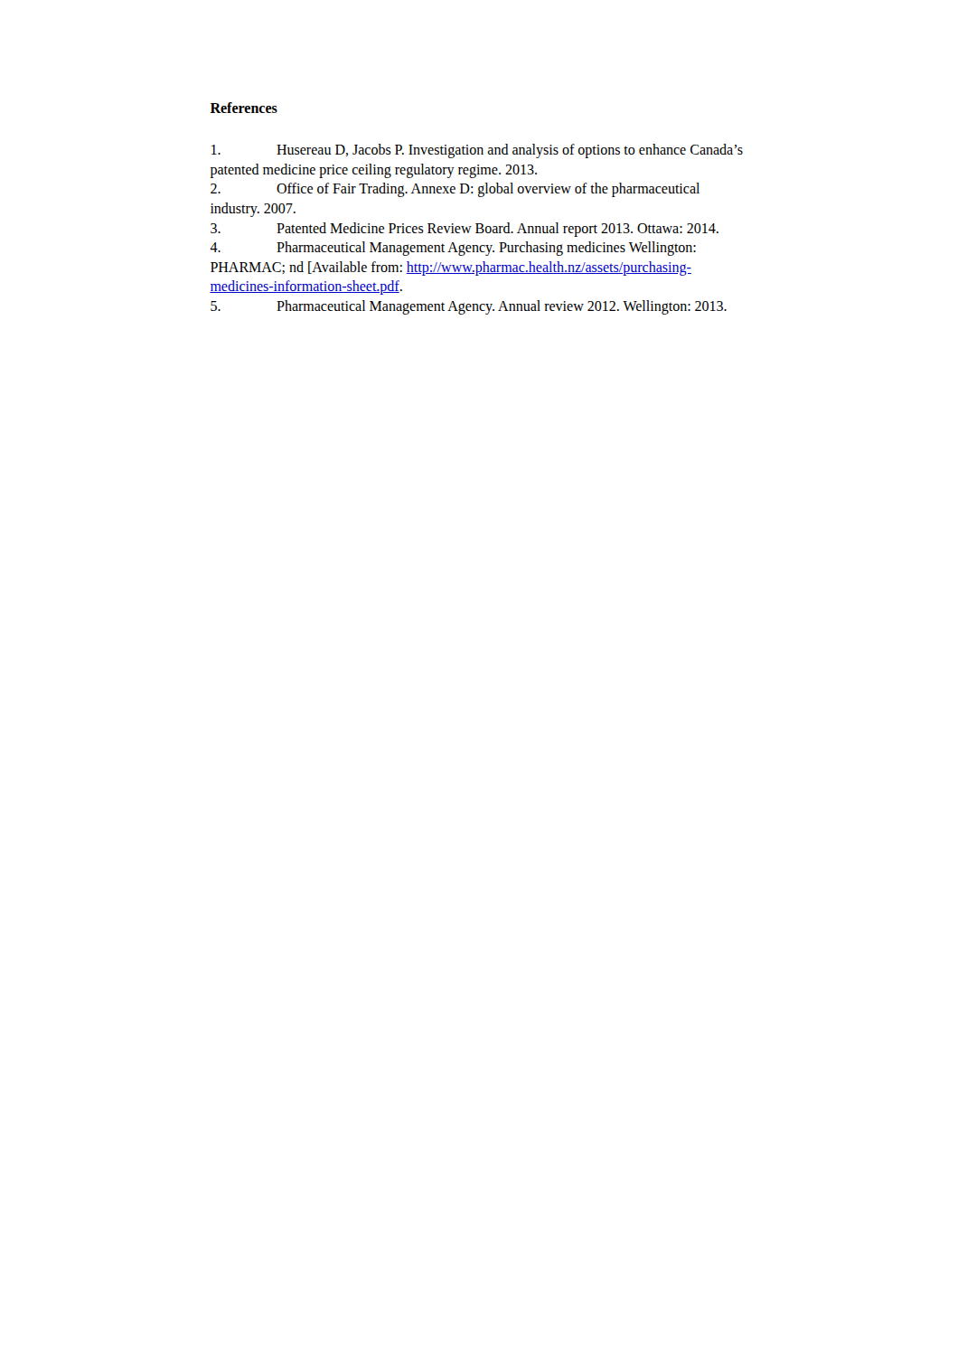References
1. Husereau D, Jacobs P. Investigation and analysis of options to enhance Canada’s patented medicine price ceiling regulatory regime. 2013.
2. Office of Fair Trading. Annexe D: global overview of the pharmaceutical industry. 2007.
3. Patented Medicine Prices Review Board. Annual report 2013. Ottawa: 2014.
4. Pharmaceutical Management Agency. Purchasing medicines Wellington: PHARMAC; nd [Available from: http://www.pharmac.health.nz/assets/purchasing-medicines-information-sheet.pdf.
5. Pharmaceutical Management Agency. Annual review 2012. Wellington: 2013.